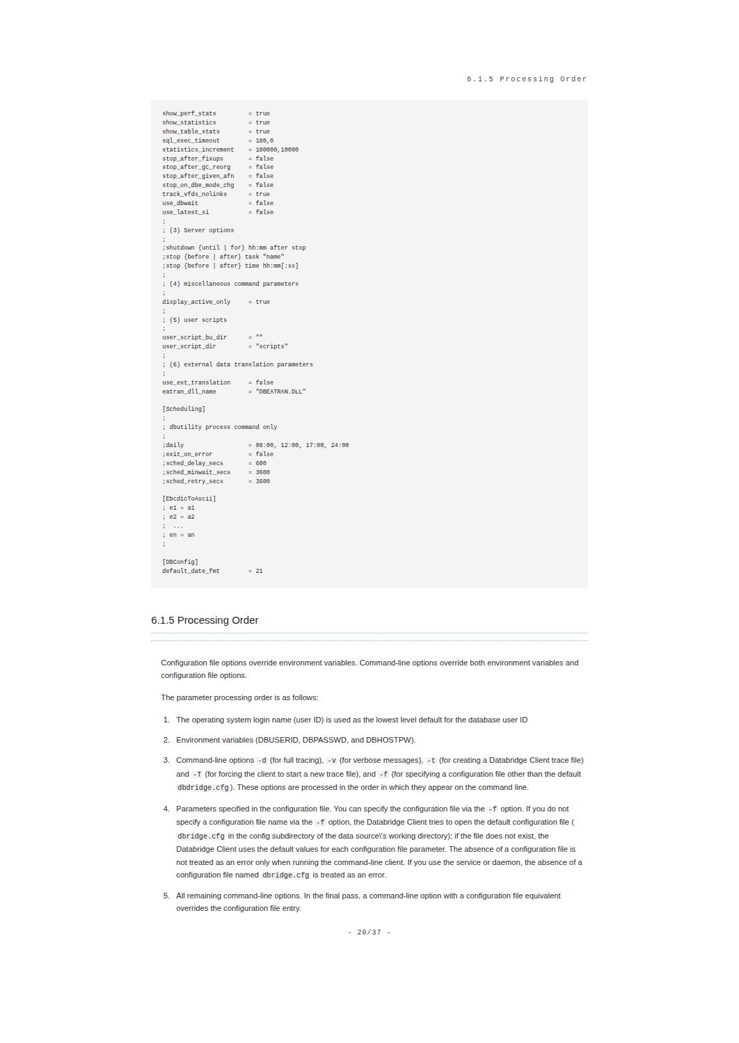6.1.5 Processing Order
show_perf_stats         = true
show_statistics         = true
show_table_stats        = true
sql_exec_timeout        = 180,0
statistics_increment    = 100000,10000
stop_after_fixups       = false
stop_after_gc_reorg     = false
stop_after_given_afn    = false
stop_on_dbe_mode_chg    = false
track_vfds_nolinks      = true
use_dbwait              = false
use_latest_si           = false
;
; (3) Server options
;
;shutdown {until | for} hh:mm after stop
;stop {before | after} task "name"
;stop {before | after} time hh:mm[:ss]
;
; (4) miscellaneous command parameters
;
display_active_only     = true
;
; (5) user scripts
;
user_script_bu_dir      = ""
user_script_dir         = "scripts"
;
; (6) external data translation parameters
;
use_ext_translation     = false
eatran_dll_name         = "DBEATRAN.DLL"

[Scheduling]
;
; dbutility process command only
;
;daily                  = 08:00, 12:00, 17:00, 24:00
;exit_on_error          = false
;sched_delay_secs       = 600
;sched_minwait_secs     = 3600
;sched_retry_secs       = 3600

[EbcdicToAscii]
; e1 = a1
; e2 = a2
;  ...
; en = an
;

[DBConfig]
default_date_fmt        = 21
6.1.5 Processing Order
Configuration file options override environment variables. Command-line options override both environment variables and configuration file options.
The parameter processing order is as follows:
The operating system login name (user ID) is used as the lowest level default for the database user ID
Environment variables (DBUSERID, DBPASSWD, and DBHOSTPW).
Command-line options -d (for full tracing), -v (for verbose messages), -t (for creating a Databridge Client trace file) and -T (for forcing the client to start a new trace file), and -f (for specifying a configuration file other than the default dbdridge.cfg). These options are processed in the order in which they appear on the command line.
Parameters specified in the configuration file. You can specify the configuration file via the -f option. If you do not specify a configuration file name via the -f option, the Databridge Client tries to open the default configuration file ( dbridge.cfg in the config subdirectory of the data source\'s working directory); if the file does not exist, the Databridge Client uses the default values for each configuration file parameter. The absence of a configuration file is not treated as an error only when running the command-line client. If you use the service or daemon, the absence of a configuration file named dbridge.cfg is treated as an error.
All remaining command-line options. In the final pass, a command-line option with a configuration file equivalent overrides the configuration file entry.
- 20/37 -